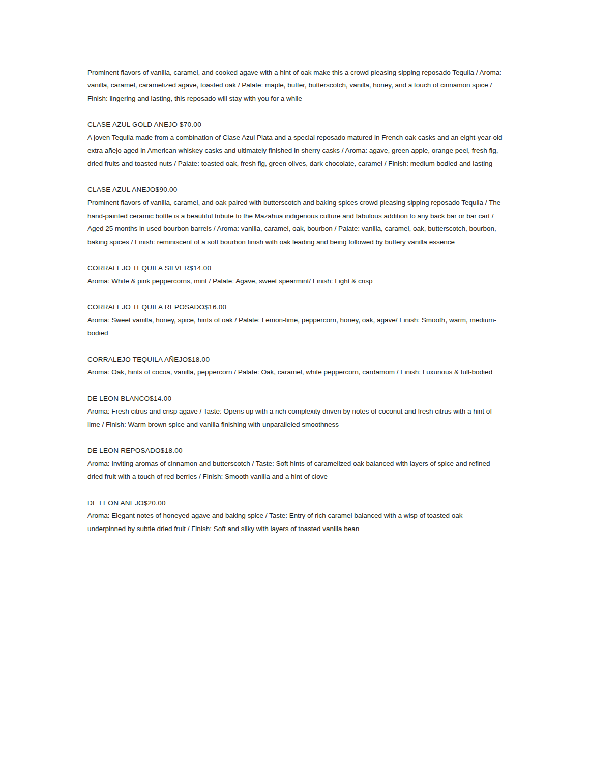Prominent flavors of vanilla, caramel, and cooked agave with a hint of oak make this a crowd pleasing sipping reposado Tequila / Aroma: vanilla, caramel, caramelized agave, toasted oak / Palate: maple, butter, butterscotch, vanilla, honey, and a touch of cinnamon spice / Finish: lingering and lasting, this reposado will stay with you for a while
CLASE AZUL GOLD ANEJO $70.00
A joven Tequila made from a combination of Clase Azul Plata and a special reposado matured in French oak casks and an eight-year-old extra añejo aged in American whiskey casks and ultimately finished in sherry casks / Aroma: agave, green apple, orange peel, fresh fig, dried fruits and toasted nuts / Palate: toasted oak, fresh fig, green olives, dark chocolate, caramel / Finish: medium bodied and lasting
CLASE AZUL ANEJO$90.00
Prominent flavors of vanilla, caramel, and oak paired with butterscotch and baking spices crowd pleasing sipping reposado Tequila / The hand-painted ceramic bottle is a beautiful tribute to the Mazahua indigenous culture and fabulous addition to any back bar or bar cart / Aged 25 months in used bourbon barrels / Aroma: vanilla, caramel, oak, bourbon / Palate: vanilla, caramel, oak, butterscotch, bourbon, baking spices / Finish: reminiscent of a soft bourbon finish with oak leading and being followed by buttery vanilla essence
CORRALEJO TEQUILA SILVER$14.00
Aroma: White & pink peppercorns, mint / Palate: Agave, sweet spearmint/ Finish: Light & crisp
CORRALEJO TEQUILA REPOSADO$16.00
Aroma: Sweet vanilla, honey, spice, hints of oak / Palate: Lemon-lime, peppercorn, honey, oak, agave/ Finish: Smooth, warm, medium-bodied
CORRALEJO TEQUILA AÑEJO$18.00
Aroma: Oak, hints of cocoa, vanilla, peppercorn / Palate: Oak, caramel, white peppercorn, cardamom / Finish: Luxurious & full-bodied
DE LEON BLANCO$14.00
Aroma: Fresh citrus and crisp agave / Taste: Opens up with a rich complexity driven by notes of coconut and fresh citrus with a hint of lime / Finish: Warm brown spice and vanilla finishing with unparalleled smoothness
DE LEON REPOSADO$18.00
Aroma: Inviting aromas of cinnamon and butterscotch / Taste: Soft hints of caramelized oak balanced with layers of spice and refined dried fruit with a touch of red berries / Finish: Smooth vanilla and a hint of clove
DE LEON ANEJO$20.00
Aroma: Elegant notes of honeyed agave and baking spice / Taste: Entry of rich caramel balanced with a wisp of toasted oak underpinned by subtle dried fruit / Finish: Soft and silky with layers of toasted vanilla bean